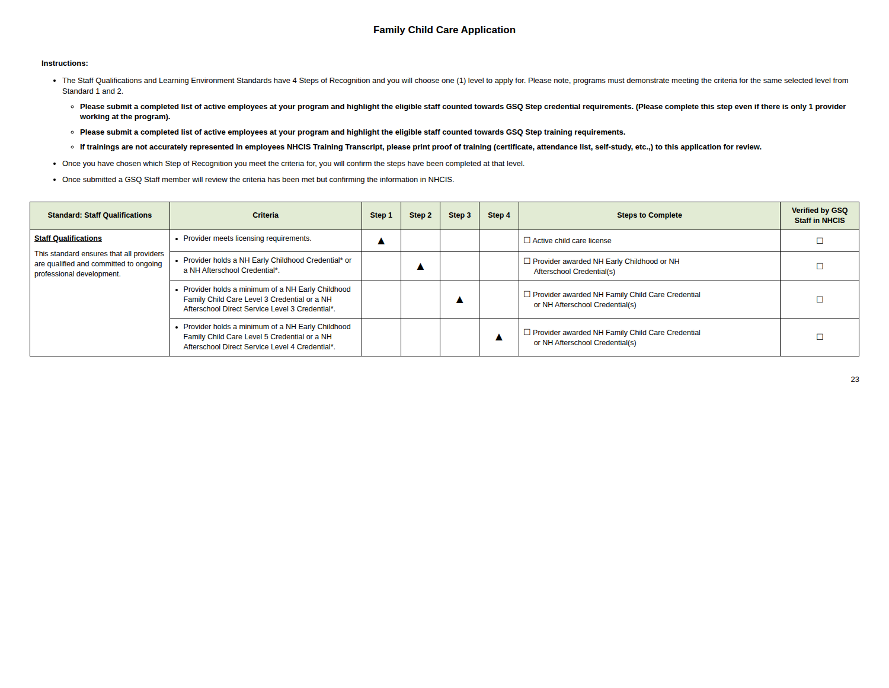Family Child Care Application
Instructions:
The Staff Qualifications and Learning Environment Standards have 4 Steps of Recognition and you will choose one (1) level to apply for. Please note, programs must demonstrate meeting the criteria for the same selected level from Standard 1 and 2.
Please submit a completed list of active employees at your program and highlight the eligible staff counted towards GSQ Step credential requirements. (Please complete this step even if there is only 1 provider working at the program).
Please submit a completed list of active employees at your program and highlight the eligible staff counted towards GSQ Step training requirements.
If trainings are not accurately represented in employees NHCIS Training Transcript, please print proof of training (certificate, attendance list, self-study, etc.,) to this application for review.
Once you have chosen which Step of Recognition you meet the criteria for, you will confirm the steps have been completed at that level.
Once submitted a GSQ Staff member will review the criteria has been met but confirming the information in NHCIS.
| Standard: Staff Qualifications | Criteria | Step 1 | Step 2 | Step 3 | Step 4 | Steps to Complete | Verified by GSQ Staff in NHCIS |
| --- | --- | --- | --- | --- | --- | --- | --- |
| Staff Qualifications This standard ensures that all providers are qualified and committed to ongoing professional development. | Provider meets licensing requirements. | ▲ | | | | ☐ Active child care license | ☐ |
| Provider holds a NH Early Childhood Credential* or a NH Afterschool Credential*. | | ▲ | | | ☐ Provider awarded NH Early Childhood or NH Afterschool Credential(s) | ☐ |
| Provider holds a minimum of a NH Early Childhood Family Child Care Level 3 Credential or a NH Afterschool Direct Service Level 3 Credential*. | | | ▲ | | ☐ Provider awarded NH Family Child Care Credential or NH Afterschool Credential(s) | ☐ |
| Provider holds a minimum of a NH Early Childhood Family Child Care Level 5 Credential or a NH Afterschool Direct Service Level 4 Credential*. | | | | ▲ | ☐ Provider awarded NH Family Child Care Credential or NH Afterschool Credential(s) | ☐ |
23